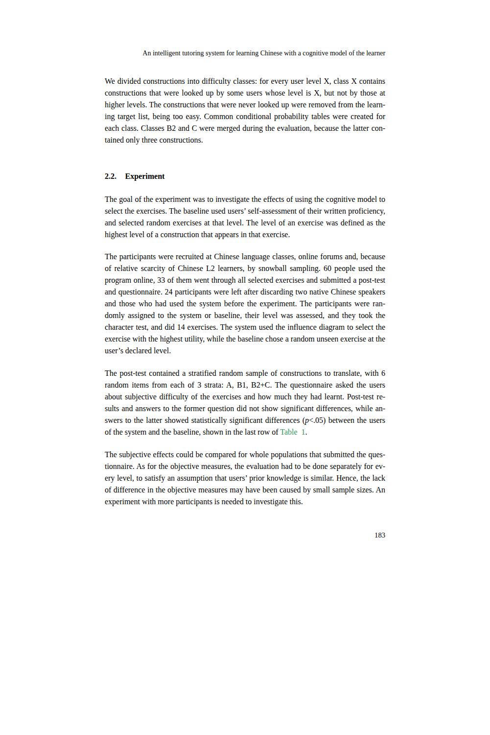An intelligent tutoring system for learning Chinese with a cognitive model of the learner
We divided constructions into difficulty classes: for every user level X, class X contains constructions that were looked up by some users whose level is X, but not by those at higher levels. The constructions that were never looked up were removed from the learning target list, being too easy. Common conditional probability tables were created for each class. Classes B2 and C were merged during the evaluation, because the latter contained only three constructions.
2.2. Experiment
The goal of the experiment was to investigate the effects of using the cognitive model to select the exercises. The baseline used users’ self-assessment of their written proficiency, and selected random exercises at that level. The level of an exercise was defined as the highest level of a construction that appears in that exercise.
The participants were recruited at Chinese language classes, online forums and, because of relative scarcity of Chinese L2 learners, by snowball sampling. 60 people used the program online, 33 of them went through all selected exercises and submitted a post-test and questionnaire. 24 participants were left after discarding two native Chinese speakers and those who had used the system before the experiment. The participants were randomly assigned to the system or baseline, their level was assessed, and they took the character test, and did 14 exercises. The system used the influence diagram to select the exercise with the highest utility, while the baseline chose a random unseen exercise at the user’s declared level.
The post-test contained a stratified random sample of constructions to translate, with 6 random items from each of 3 strata: A, B1, B2+C. The questionnaire asked the users about subjective difficulty of the exercises and how much they had learnt. Post-test results and answers to the former question did not show significant differences, while answers to the latter showed statistically significant differences (p<.05) between the users of the system and the baseline, shown in the last row of Table 1.
The subjective effects could be compared for whole populations that submitted the questionnaire. As for the objective measures, the evaluation had to be done separately for every level, to satisfy an assumption that users’ prior knowledge is similar. Hence, the lack of difference in the objective measures may have been caused by small sample sizes. An experiment with more participants is needed to investigate this.
183